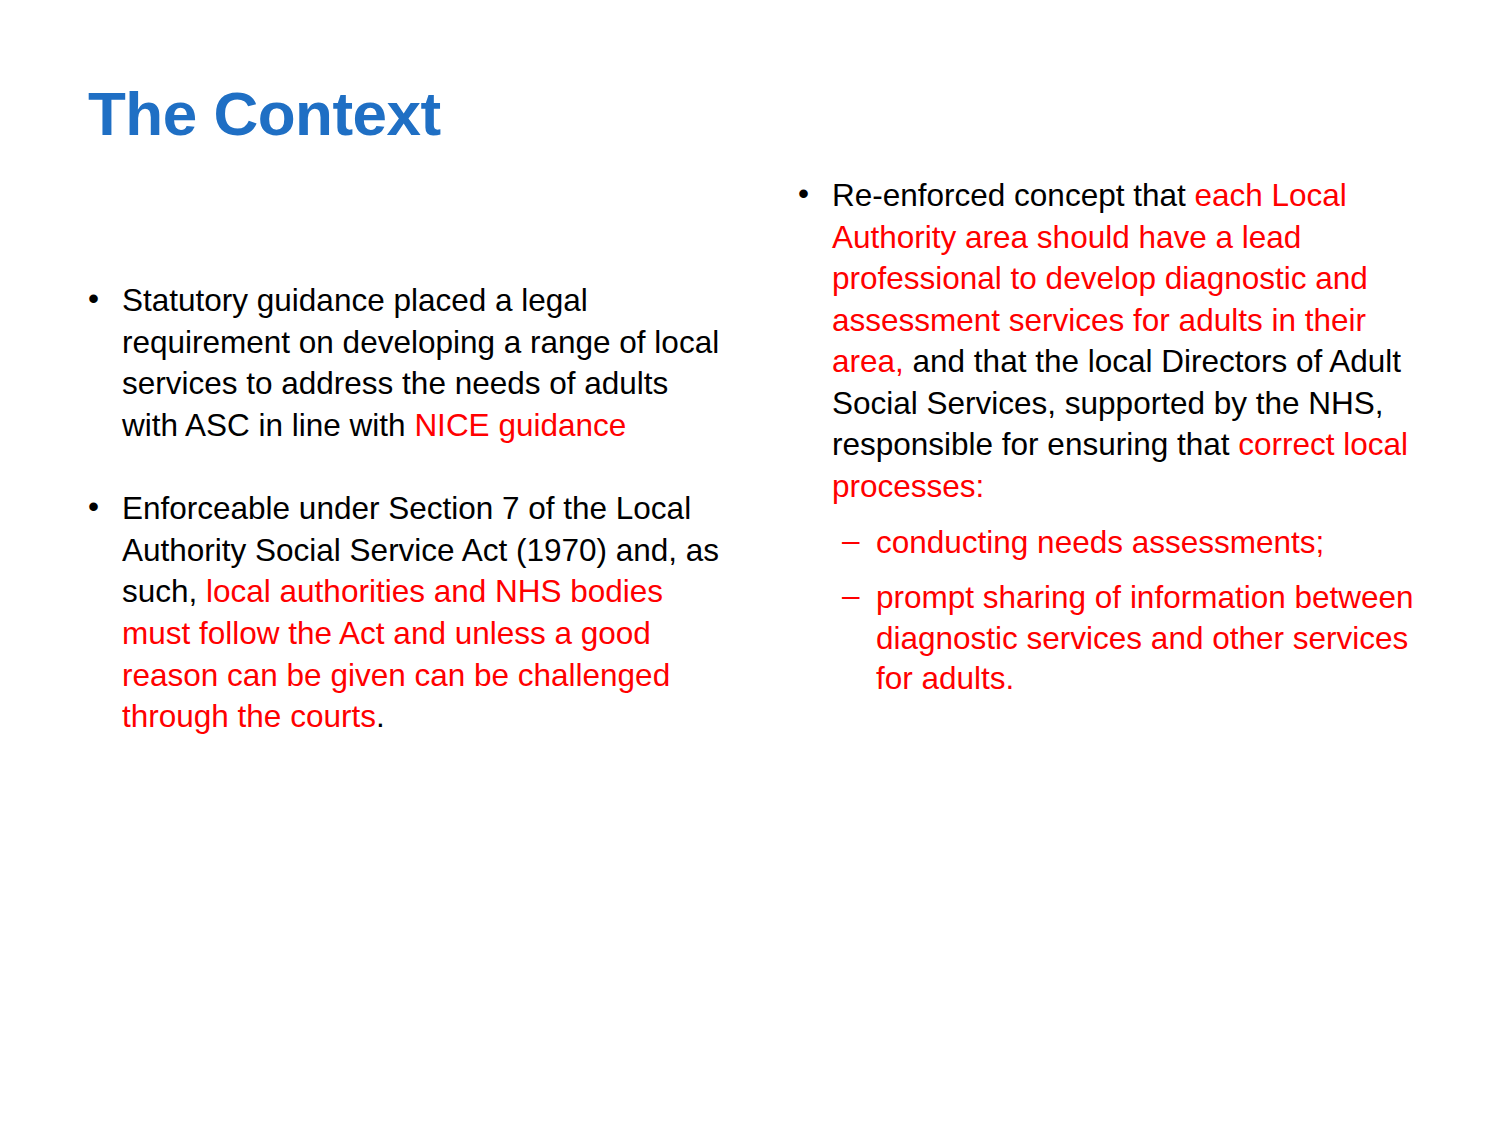The Context
Statutory guidance placed a legal requirement on developing a range of local services to address the needs of adults with ASC in line with NICE guidance
Enforceable under Section 7 of the Local Authority Social Service Act (1970) and, as such, local authorities and NHS bodies must follow the Act and unless a good reason can be given can be challenged through the courts.
Re-enforced concept that each Local Authority area should have a lead professional to develop diagnostic and assessment services for adults in their area, and that the local Directors of Adult Social Services, supported by the NHS, responsible for ensuring that correct local processes:
conducting needs assessments;
prompt sharing of information between diagnostic services and other services for adults.